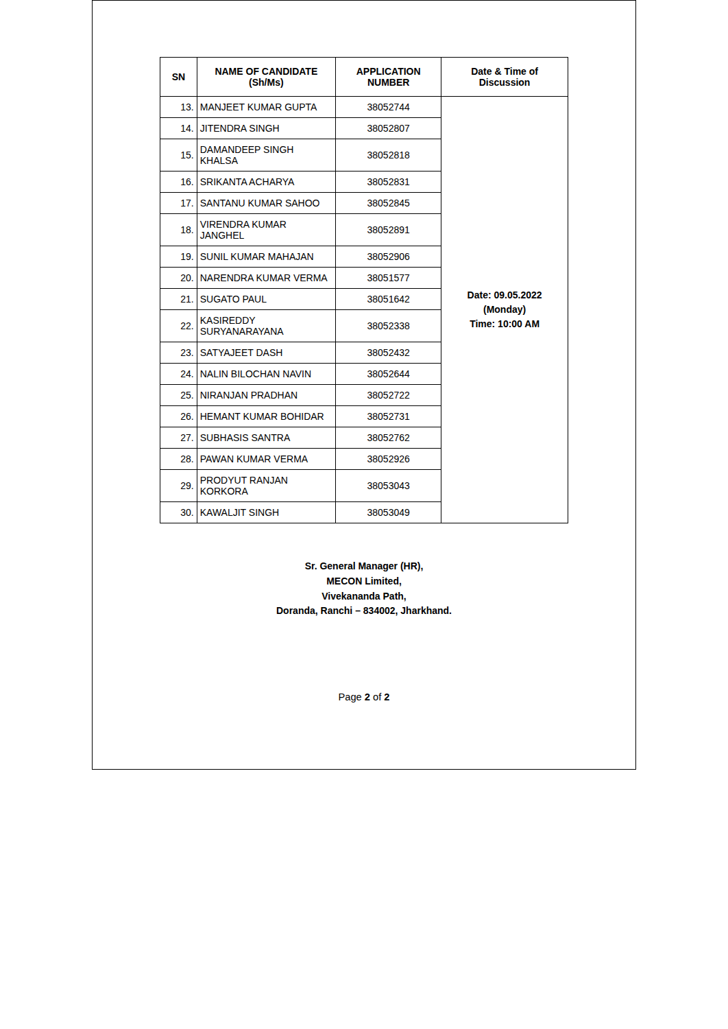| SN | NAME OF CANDIDATE (Sh/Ms) | APPLICATION NUMBER | Date & Time of Discussion |
| --- | --- | --- | --- |
| 13. | MANJEET KUMAR GUPTA | 38052744 | Date: 09.05.2022 (Monday) Time: 10:00 AM |
| 14. | JITENDRA SINGH | 38052807 |
| 15. | DAMANDEEP SINGH KHALSA | 38052818 |
| 16. | SRIKANTA ACHARYA | 38052831 |
| 17. | SANTANU KUMAR SAHOO | 38052845 |
| 18. | VIRENDRA KUMAR JANGHEL | 38052891 |
| 19. | SUNIL KUMAR MAHAJAN | 38052906 |
| 20. | NARENDRA KUMAR VERMA | 38051577 |
| 21. | SUGATO PAUL | 38051642 |
| 22. | KASIREDDY SURYANARAYANA | 38052338 |
| 23. | SATYAJEET DASH | 38052432 |
| 24. | NALIN BILOCHAN NAVIN | 38052644 |
| 25. | NIRANJAN PRADHAN | 38052722 |
| 26. | HEMANT KUMAR BOHIDAR | 38052731 |
| 27. | SUBHASIS SANTRA | 38052762 |
| 28. | PAWAN KUMAR VERMA | 38052926 |
| 29. | PRODYUT RANJAN KORKORA | 38053043 |
| 30. | KAWALJIT SINGH | 38053049 |
Sr. General Manager (HR),
MECON Limited,
Vivekananda Path,
Doranda, Ranchi – 834002, Jharkhand.
Page 2 of 2